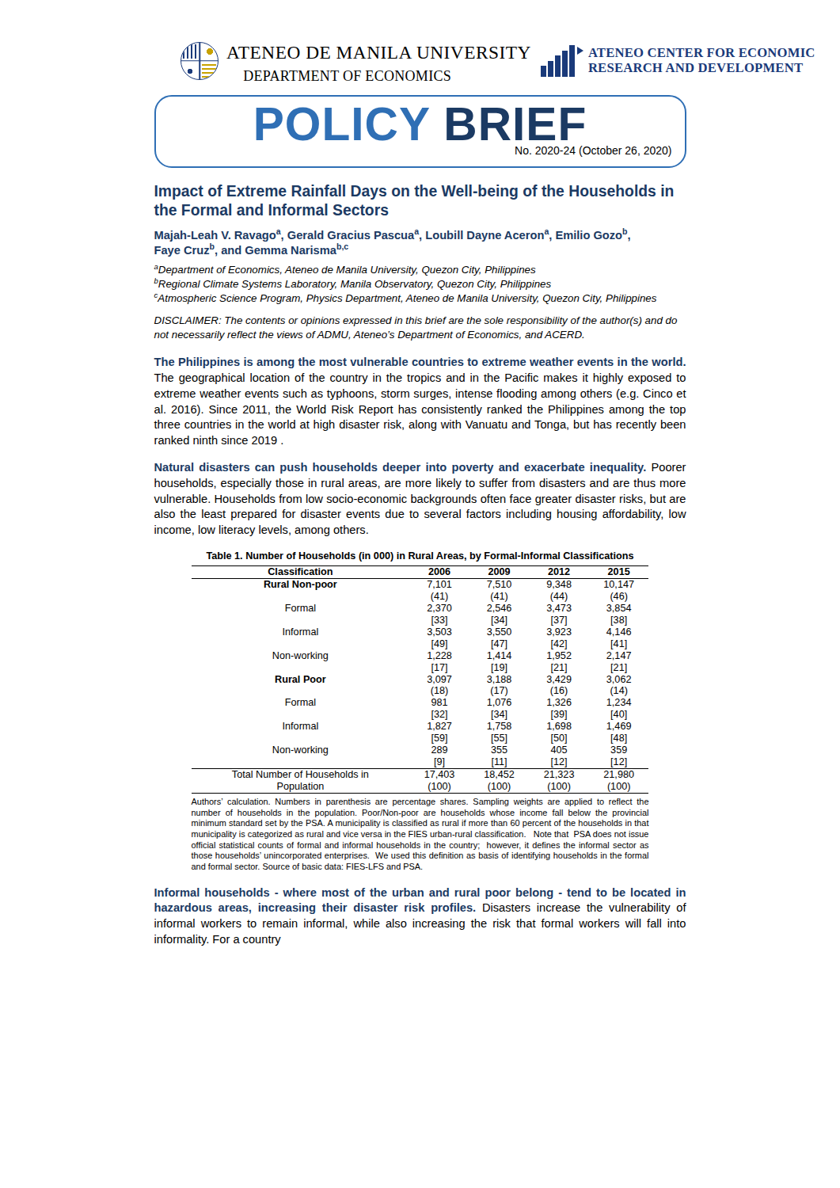ATENEO DE MANILA UNIVERSITY
DEPARTMENT OF ECONOMICS
ATENEO CENTER FOR ECONOMIC
RESEARCH AND DEVELOPMENT
POLICY BRIEF
No. 2020-24 (October 26, 2020)
Impact of Extreme Rainfall Days on the Well-being of the Households in the Formal and Informal Sectors
Majah-Leah V. Ravagoa, Gerald Gracius Pascuaa, Loubill Dayne Acerona, Emilio Gozob,
Faye Cruzb, and Gemma Narismab,c
aDepartment of Economics, Ateneo de Manila University, Quezon City, Philippines
bRegional Climate Systems Laboratory, Manila Observatory, Quezon City, Philippines
cAtmospheric Science Program, Physics Department, Ateneo de Manila University, Quezon City, Philippines
DISCLAIMER: The contents or opinions expressed in this brief are the sole responsibility of the author(s) and do not necessarily reflect the views of ADMU, Ateneo’s Department of Economics, and ACERD.
The Philippines is among the most vulnerable countries to extreme weather events in the world. The geographical location of the country in the tropics and in the Pacific makes it highly exposed to extreme weather events such as typhoons, storm surges, intense flooding among others (e.g. Cinco et al. 2016). Since 2011, the World Risk Report has consistently ranked the Philippines among the top three countries in the world at high disaster risk, along with Vanuatu and Tonga, but has recently been ranked ninth since 2019 .
Natural disasters can push households deeper into poverty and exacerbate inequality. Poorer households, especially those in rural areas, are more likely to suffer from disasters and are thus more vulnerable. Households from low socio-economic backgrounds often face greater disaster risks, but are also the least prepared for disaster events due to several factors including housing affordability, low income, low literacy levels, among others.
Table 1. Number of Households (in 000) in Rural Areas, by Formal-Informal Classifications
| Classification | 2006 | 2009 | 2012 | 2015 |
| --- | --- | --- | --- | --- |
| Rural Non-poor | 7,101 | 7,510 | 9,348 | 10,147 |
| | (41) | (41) | (44) | (46) |
| Formal | 2,370 | 2,546 | 3,473 | 3,854 |
| | [33] | [34] | [37] | [38] |
| Informal | 3,503 | 3,550 | 3,923 | 4,146 |
| | [49] | [47] | [42] | [41] |
| Non-working | 1,228 | 1,414 | 1,952 | 2,147 |
| | [17] | [19] | [21] | [21] |
| Rural Poor | 3,097 | 3,188 | 3,429 | 3,062 |
| | (18) | (17) | (16) | (14) |
| Formal | 981 | 1,076 | 1,326 | 1,234 |
| | [32] | [34] | [39] | [40] |
| Informal | 1,827 | 1,758 | 1,698 | 1,469 |
| | [59] | [55] | [50] | [48] |
| Non-working | 289 | 355 | 405 | 359 |
| | [9] | [11] | [12] | [12] |
| Total Number of Households in | 17,403 | 18,452 | 21,323 | 21,980 |
| Population | (100) | (100) | (100) | (100) |
Authors’ calculation. Numbers in parenthesis are percentage shares. Sampling weights are applied to reflect the number of households in the population. Poor/Non-poor are households whose income fall below the provincial minimum standard set by the PSA. A municipality is classified as rural if more than 60 percent of the households in that municipality is categorized as rural and vice versa in the FIES urban-rural classification. Note that PSA does not issue official statistical counts of formal and informal households in the country; however, it defines the informal sector as those households’ unincorporated enterprises. We used this definition as basis of identifying households in the formal and formal sector. Source of basic data: FIES-LFS and PSA.
Informal households - where most of the urban and rural poor belong - tend to be located in hazardous areas, increasing their disaster risk profiles. Disasters increase the vulnerability of informal workers to remain informal, while also increasing the risk that formal workers will fall into informality. For a country